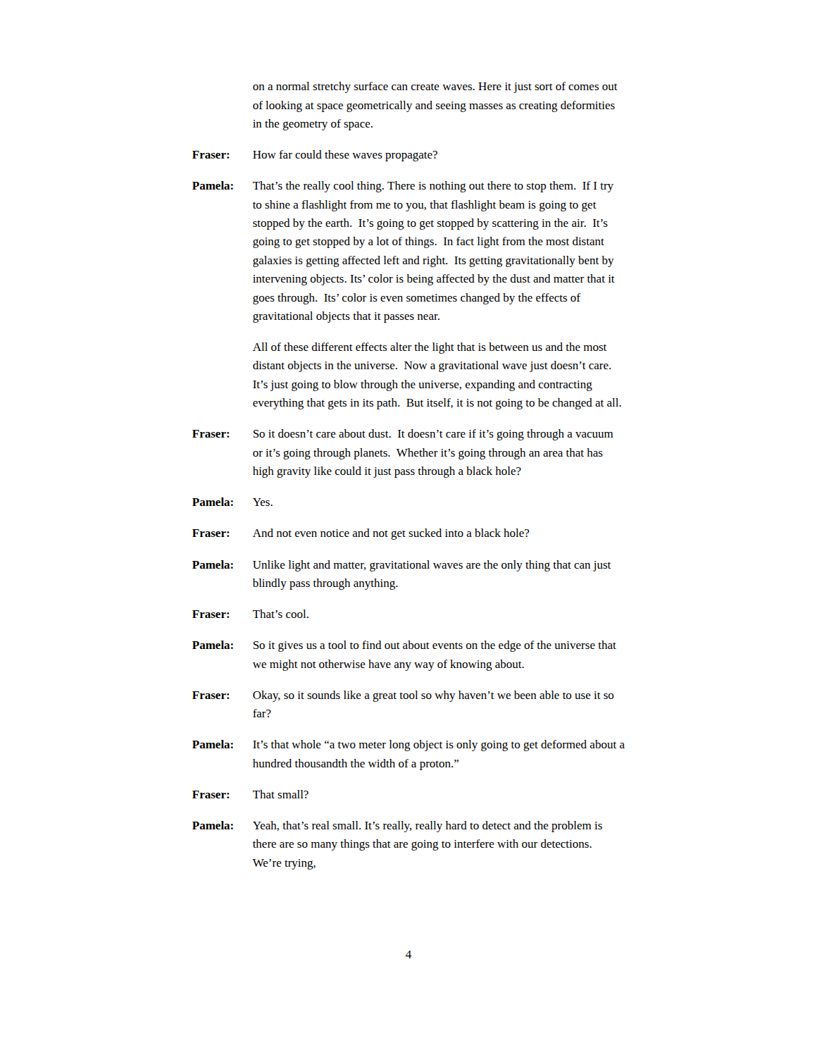on a normal stretchy surface can create waves. Here it just sort of comes out of looking at space geometrically and seeing masses as creating deformities in the geometry of space.
Fraser:
How far could these waves propagate?
Pamela:
That’s the really cool thing. There is nothing out there to stop them. If I try to shine a flashlight from me to you, that flashlight beam is going to get stopped by the earth. It’s going to get stopped by scattering in the air. It’s going to get stopped by a lot of things. In fact light from the most distant galaxies is getting affected left and right. Its getting gravitationally bent by intervening objects. Its’ color is being affected by the dust and matter that it goes through. Its’ color is even sometimes changed by the effects of gravitational objects that it passes near.
All of these different effects alter the light that is between us and the most distant objects in the universe. Now a gravitational wave just doesn’t care. It’s just going to blow through the universe, expanding and contracting everything that gets in its path. But itself, it is not going to be changed at all.
Fraser:
So it doesn’t care about dust. It doesn’t care if it’s going through a vacuum or it’s going through planets. Whether it’s going through an area that has high gravity like could it just pass through a black hole?
Pamela:
Yes.
Fraser:
And not even notice and not get sucked into a black hole?
Pamela:
Unlike light and matter, gravitational waves are the only thing that can just blindly pass through anything.
Fraser:
That’s cool.
Pamela:
So it gives us a tool to find out about events on the edge of the universe that we might not otherwise have any way of knowing about.
Fraser:
Okay, so it sounds like a great tool so why haven’t we been able to use it so far?
Pamela:
It’s that whole “a two meter long object is only going to get deformed about a hundred thousandth the width of a proton.”
Fraser:
That small?
Pamela:
Yeah, that’s real small. It’s really, really hard to detect and the problem is there are so many things that are going to interfere with our detections. We’re trying,
4